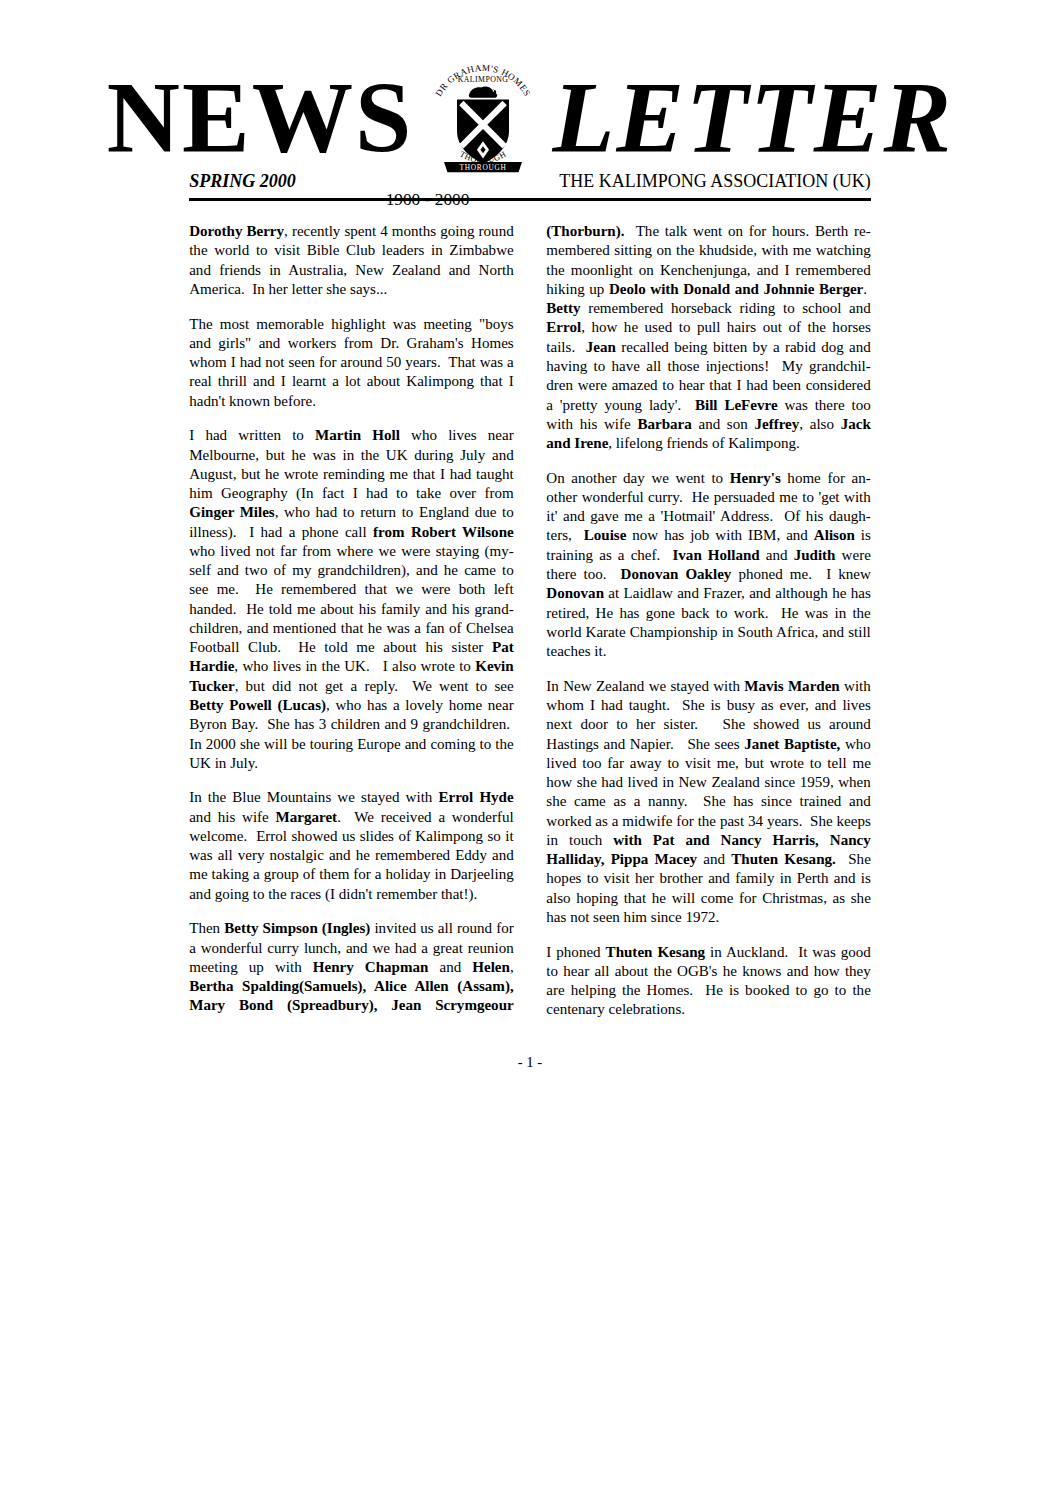NEWS
DR GRAHAM'S HOMES THOROUGH KALIMPONG THOROUGH
LETTER
SPRING 2000
1900 - 2000
THE KALIMPONG ASSOCIATION (UK)
Dorothy Berry, recently spent 4 months going round the world to visit Bible Club leaders in Zimbabwe and friends in Australia, New Zealand and North America. In her letter she says...
The most memorable highlight was meeting "boys and girls" and workers from Dr. Graham's Homes whom I had not seen for around 50 years. That was a real thrill and I learnt a lot about Kalimpong that I hadn't known before.
I had written to Martin Holl who lives near Melbourne, but he was in the UK during July and August, but he wrote reminding me that I had taught him Geography (In fact I had to take over from Ginger Miles, who had to return to England due to illness). I had a phone call from Robert Wilsone who lived not far from where we were staying (myself and two of my grandchildren), and he came to see me. He remembered that we were both left handed. He told me about his family and his grandchildren, and mentioned that he was a fan of Chelsea Football Club. He told me about his sister Pat Hardie, who lives in the UK. I also wrote to Kevin Tucker, but did not get a reply. We went to see Betty Powell (Lucas), who has a lovely home near Byron Bay. She has 3 children and 9 grandchildren. In 2000 she will be touring Europe and coming to the UK in July.
In the Blue Mountains we stayed with Errol Hyde and his wife Margaret. We received a wonderful welcome. Errol showed us slides of Kalimpong so it was all very nostalgic and he remembered Eddy and me taking a group of them for a holiday in Darjeeling and going to the races (I didn't remember that!).
Then Betty Simpson (Ingles) invited us all round for a wonderful curry lunch, and we had a great reunion meeting up with Henry Chapman and Helen, Bertha Spalding(Samuels), Alice Allen (Assam), Mary Bond (Spreadbury), Jean Scrymgeour (Thorburn). The talk went on for hours. Berth remembered sitting on the khudside, with me watching the moonlight on Kenchenjunga, and I remembered hiking up Deolo with Donald and Johnnie Berger. Betty remembered horseback riding to school and Errol, how he used to pull hairs out of the horses tails. Jean recalled being bitten by a rabid dog and having to have all those injections! My grandchildren were amazed to hear that I had been considered a 'pretty young lady'. Bill LeFevre was there too with his wife Barbara and son Jeffrey, also Jack and Irene, lifelong friends of Kalimpong.
On another day we went to Henry's home for another wonderful curry. He persuaded me to 'get with it' and gave me a 'Hotmail' Address. Of his daughters, Louise now has job with IBM, and Alison is training as a chef. Ivan Holland and Judith were there too. Donovan Oakley phoned me. I knew Donovan at Laidlaw and Frazer, and although he has retired, He has gone back to work. He was in the world Karate Championship in South Africa, and still teaches it.
In New Zealand we stayed with Mavis Marden with whom I had taught. She is busy as ever, and lives next door to her sister. She showed us around Hastings and Napier. She sees Janet Baptiste, who lived too far away to visit me, but wrote to tell me how she had lived in New Zealand since 1959, when she came as a nanny. She has since trained and worked as a midwife for the past 34 years. She keeps in touch with Pat and Nancy Harris, Nancy Halliday, Pippa Macey and Thuten Kesang. She hopes to visit her brother and family in Perth and is also hoping that he will come for Christmas, as she has not seen him since 1972.
I phoned Thuten Kesang in Auckland. It was good to hear all about the OGB's he knows and how they are helping the Homes. He is booked to go to the centenary celebrations.
- 1 -